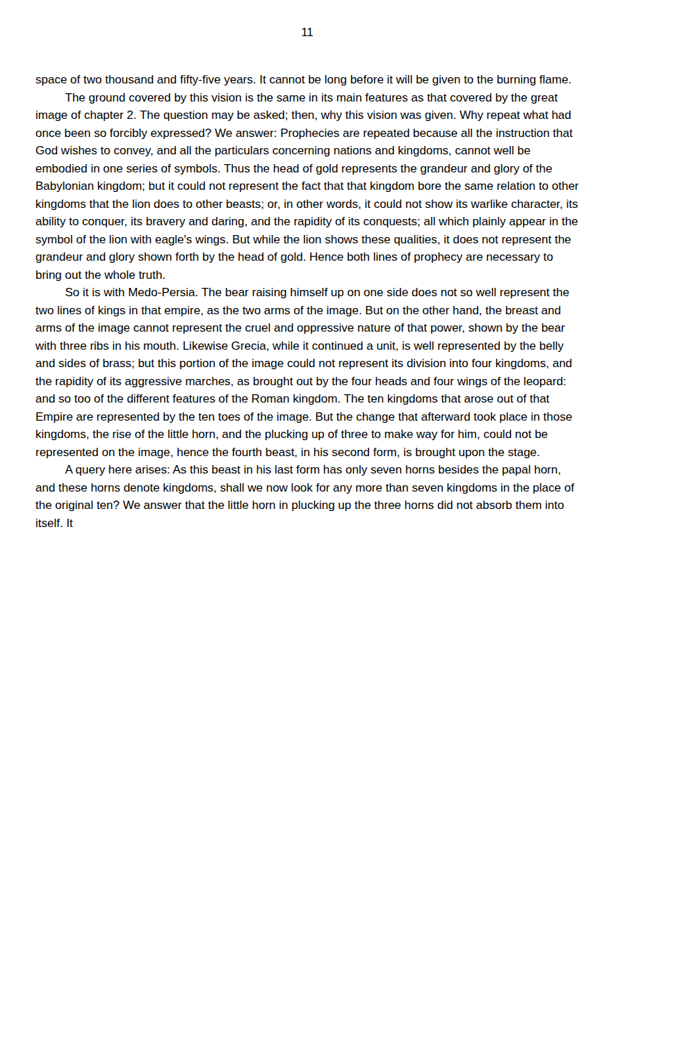11
space of two thousand and fifty-five years. It cannot be long before it will be given to the burning flame.
The ground covered by this vision is the same in its main features as that covered by the great image of chapter 2. The question may be asked; then, why this vision was given. Why repeat what had once been so forcibly expressed? We answer: Prophecies are repeated because all the instruction that God wishes to convey, and all the particulars concerning nations and kingdoms, cannot well be embodied in one series of symbols. Thus the head of gold represents the grandeur and glory of the Babylonian kingdom; but it could not represent the fact that that kingdom bore the same relation to other kingdoms that the lion does to other beasts; or, in other words, it could not show its warlike character, its ability to conquer, its bravery and daring, and the rapidity of its conquests; all which plainly appear in the symbol of the lion with eagle's wings. But while the lion shows these qualities, it does not represent the grandeur and glory shown forth by the head of gold. Hence both lines of prophecy are necessary to bring out the whole truth.
So it is with Medo-Persia. The bear raising himself up on one side does not so well represent the two lines of kings in that empire, as the two arms of the image. But on the other hand, the breast and arms of the image cannot represent the cruel and oppressive nature of that power, shown by the bear with three ribs in his mouth. Likewise Grecia, while it continued a unit, is well represented by the belly and sides of brass; but this portion of the image could not represent its division into four kingdoms, and the rapidity of its aggressive marches, as brought out by the four heads and four wings of the leopard: and so too of the different features of the Roman kingdom. The ten kingdoms that arose out of that Empire are represented by the ten toes of the image. But the change that afterward took place in those kingdoms, the rise of the little horn, and the plucking up of three to make way for him, could not be represented on the image, hence the fourth beast, in his second form, is brought upon the stage.
A query here arises: As this beast in his last form has only seven horns besides the papal horn, and these horns denote kingdoms, shall we now look for any more than seven kingdoms in the place of the original ten? We answer that the little horn in plucking up the three horns did not absorb them into itself. It